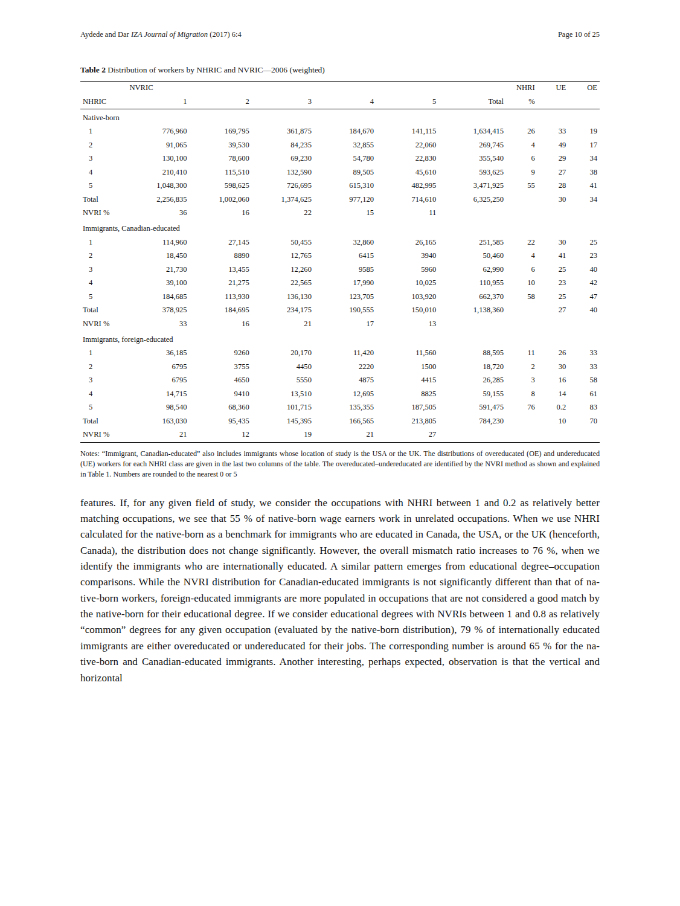Aydede and Dar IZA Journal of Migration (2017) 6:4
Page 10 of 25
Table 2 Distribution of workers by NHRIC and NVRIC—2006 (weighted)
| | NVRIC | NHRI | UE | OE |
| --- | --- | --- | --- | --- |
| NHRIC | 1 | 2 | 3 | 4 | 5 | Total | % | | |
| Native-born |
| 1 | 776,960 | 169,795 | 361,875 | 184,670 | 141,115 | 1,634,415 | 26 | 33 | 19 |
| 2 | 91,065 | 39,530 | 84,235 | 32,855 | 22,060 | 269,745 | 4 | 49 | 17 |
| 3 | 130,100 | 78,600 | 69,230 | 54,780 | 22,830 | 355,540 | 6 | 29 | 34 |
| 4 | 210,410 | 115,510 | 132,590 | 89,505 | 45,610 | 593,625 | 9 | 27 | 38 |
| 5 | 1,048,300 | 598,625 | 726,695 | 615,310 | 482,995 | 3,471,925 | 55 | 28 | 41 |
| Total | 2,256,835 | 1,002,060 | 1,374,625 | 977,120 | 714,610 | 6,325,250 | | 30 | 34 |
| NVRI % | 36 | 16 | 22 | 15 | 11 | | | | |
| Immigrants, Canadian-educated |
| 1 | 114,960 | 27,145 | 50,455 | 32,860 | 26,165 | 251,585 | 22 | 30 | 25 |
| 2 | 18,450 | 8890 | 12,765 | 6415 | 3940 | 50,460 | 4 | 41 | 23 |
| 3 | 21,730 | 13,455 | 12,260 | 9585 | 5960 | 62,990 | 6 | 25 | 40 |
| 4 | 39,100 | 21,275 | 22,565 | 17,990 | 10,025 | 110,955 | 10 | 23 | 42 |
| 5 | 184,685 | 113,930 | 136,130 | 123,705 | 103,920 | 662,370 | 58 | 25 | 47 |
| Total | 378,925 | 184,695 | 234,175 | 190,555 | 150,010 | 1,138,360 | | 27 | 40 |
| NVRI % | 33 | 16 | 21 | 17 | 13 | | | | |
| Immigrants, foreign-educated |
| 1 | 36,185 | 9260 | 20,170 | 11,420 | 11,560 | 88,595 | 11 | 26 | 33 |
| 2 | 6795 | 3755 | 4450 | 2220 | 1500 | 18,720 | 2 | 30 | 33 |
| 3 | 6795 | 4650 | 5550 | 4875 | 4415 | 26,285 | 3 | 16 | 58 |
| 4 | 14,715 | 9410 | 13,510 | 12,695 | 8825 | 59,155 | 8 | 14 | 61 |
| 5 | 98,540 | 68,360 | 101,715 | 135,355 | 187,505 | 591,475 | 76 | 0.2 | 83 |
| Total | 163,030 | 95,435 | 145,395 | 166,565 | 213,805 | 784,230 | | 10 | 70 |
| NVRI % | 21 | 12 | 19 | 21 | 27 | | | | |
Notes: “Immigrant, Canadian-educated” also includes immigrants whose location of study is the USA or the UK. The distributions of overeducated (OE) and undereducated (UE) workers for each NHRI class are given in the last two columns of the table. The overeducated–undereducated are identified by the NVRI method as shown and explained in Table 1. Numbers are rounded to the nearest 0 or 5
features. If, for any given field of study, we consider the occupations with NHRI between 1 and 0.2 as relatively better matching occupations, we see that 55 % of native-born wage earners work in unrelated occupations. When we use NHRI calculated for the native-born as a benchmark for immigrants who are educated in Canada, the USA, or the UK (henceforth, Canada), the distribution does not change significantly. However, the overall mismatch ratio increases to 76 %, when we identify the immigrants who are internationally educated. A similar pattern emerges from educational degree–occupation comparisons. While the NVRI distribution for Canadian-educated immigrants is not significantly different than that of native-born workers, foreign-educated immigrants are more populated in occupations that are not considered a good match by the native-born for their educational degree. If we consider educational degrees with NVRIs between 1 and 0.8 as relatively “common” degrees for any given occupation (evaluated by the native-born distribution), 79 % of internationally educated immigrants are either overeducated or undereducated for their jobs. The corresponding number is around 65 % for the native-born and Canadian-educated immigrants. Another interesting, perhaps expected, observation is that the vertical and horizontal